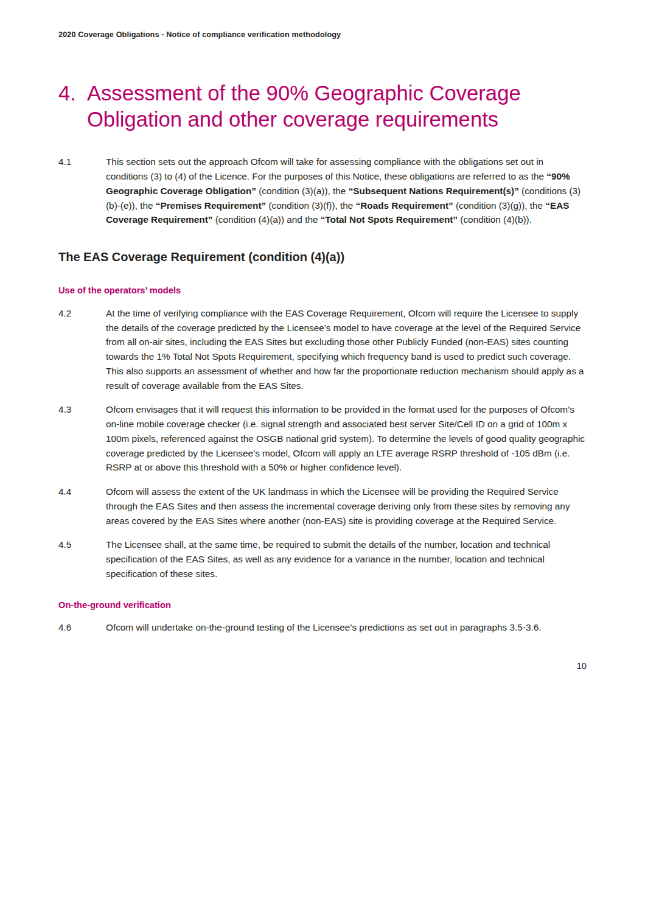2020 Coverage Obligations - Notice of compliance verification methodology
4. Assessment of the 90% Geographic Coverage Obligation and other coverage requirements
4.1
This section sets out the approach Ofcom will take for assessing compliance with the obligations set out in conditions (3) to (4) of the Licence. For the purposes of this Notice, these obligations are referred to as the “90% Geographic Coverage Obligation” (condition (3)(a)), the “Subsequent Nations Requirement(s)” (conditions (3)(b)-(e)), the “Premises Requirement” (condition (3)(f)), the “Roads Requirement” (condition (3)(g)), the “EAS Coverage Requirement” (condition (4)(a)) and the “Total Not Spots Requirement” (condition (4)(b)).
The EAS Coverage Requirement (condition (4)(a))
Use of the operators’ models
4.2
At the time of verifying compliance with the EAS Coverage Requirement, Ofcom will require the Licensee to supply the details of the coverage predicted by the Licensee’s model to have coverage at the level of the Required Service from all on-air sites, including the EAS Sites but excluding those other Publicly Funded (non-EAS) sites counting towards the 1% Total Not Spots Requirement, specifying which frequency band is used to predict such coverage. This also supports an assessment of whether and how far the proportionate reduction mechanism should apply as a result of coverage available from the EAS Sites.
4.3
Ofcom envisages that it will request this information to be provided in the format used for the purposes of Ofcom’s on-line mobile coverage checker (i.e. signal strength and associated best server Site/Cell ID on a grid of 100m x 100m pixels, referenced against the OSGB national grid system). To determine the levels of good quality geographic coverage predicted by the Licensee’s model, Ofcom will apply an LTE average RSRP threshold of -105 dBm (i.e. RSRP at or above this threshold with a 50% or higher confidence level).
4.4
Ofcom will assess the extent of the UK landmass in which the Licensee will be providing the Required Service through the EAS Sites and then assess the incremental coverage deriving only from these sites by removing any areas covered by the EAS Sites where another (non-EAS) site is providing coverage at the Required Service.
4.5
The Licensee shall, at the same time, be required to submit the details of the number, location and technical specification of the EAS Sites, as well as any evidence for a variance in the number, location and technical specification of these sites.
On-the-ground verification
4.6
Ofcom will undertake on-the-ground testing of the Licensee’s predictions as set out in paragraphs 3.5-3.6.
10